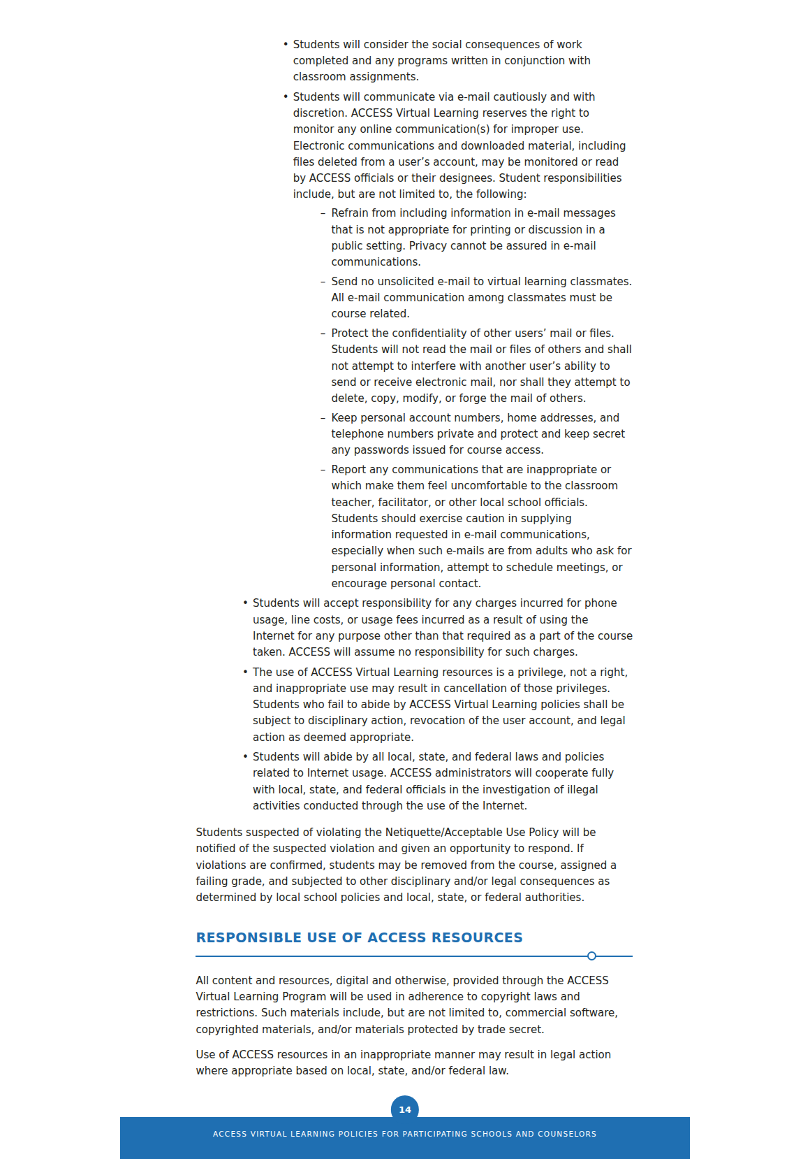Students will consider the social consequences of work completed and any programs written in conjunction with classroom assignments.
Students will communicate via e-mail cautiously and with discretion. ACCESS Virtual Learning reserves the right to monitor any online communication(s) for improper use. Electronic communications and downloaded material, including files deleted from a user’s account, may be monitored or read by ACCESS officials or their designees. Student responsibilities include, but are not limited to, the following:
Refrain from including information in e-mail messages that is not appropriate for printing or discussion in a public setting. Privacy cannot be assured in e-mail communications.
Send no unsolicited e-mail to virtual learning classmates. All e-mail communication among classmates must be course related.
Protect the confidentiality of other users’ mail or files. Students will not read the mail or files of others and shall not attempt to interfere with another user’s ability to send or receive electronic mail, nor shall they attempt to delete, copy, modify, or forge the mail of others.
Keep personal account numbers, home addresses, and telephone numbers private and protect and keep secret any passwords issued for course access.
Report any communications that are inappropriate or which make them feel uncomfortable to the classroom teacher, facilitator, or other local school officials. Students should exercise caution in supplying information requested in e-mail communications, especially when such e-mails are from adults who ask for personal information, attempt to schedule meetings, or encourage personal contact.
Students will accept responsibility for any charges incurred for phone usage, line costs, or usage fees incurred as a result of using the Internet for any purpose other than that required as a part of the course taken. ACCESS will assume no responsibility for such charges.
The use of ACCESS Virtual Learning resources is a privilege, not a right, and inappropriate use may result in cancellation of those privileges. Students who fail to abide by ACCESS Virtual Learning policies shall be subject to disciplinary action, revocation of the user account, and legal action as deemed appropriate.
Students will abide by all local, state, and federal laws and policies related to Internet usage. ACCESS administrators will cooperate fully with local, state, and federal officials in the investigation of illegal activities conducted through the use of the Internet.
Students suspected of violating the Netiquette/Acceptable Use Policy will be notified of the suspected violation and given an opportunity to respond. If violations are confirmed, students may be removed from the course, assigned a failing grade, and subjected to other disciplinary and/or legal consequences as determined by local school policies and local, state, or federal authorities.
Responsible Use of ACCESS Resources
All content and resources, digital and otherwise, provided through the ACCESS Virtual Learning Program will be used in adherence to copyright laws and restrictions. Such materials include, but are not limited to, commercial software, copyrighted materials, and/or materials protected by trade secret.
Use of ACCESS resources in an inappropriate manner may result in legal action where appropriate based on local, state, and/or federal law.
14
ACCESS Virtual Learning Policies for Participating Schools and Counselors